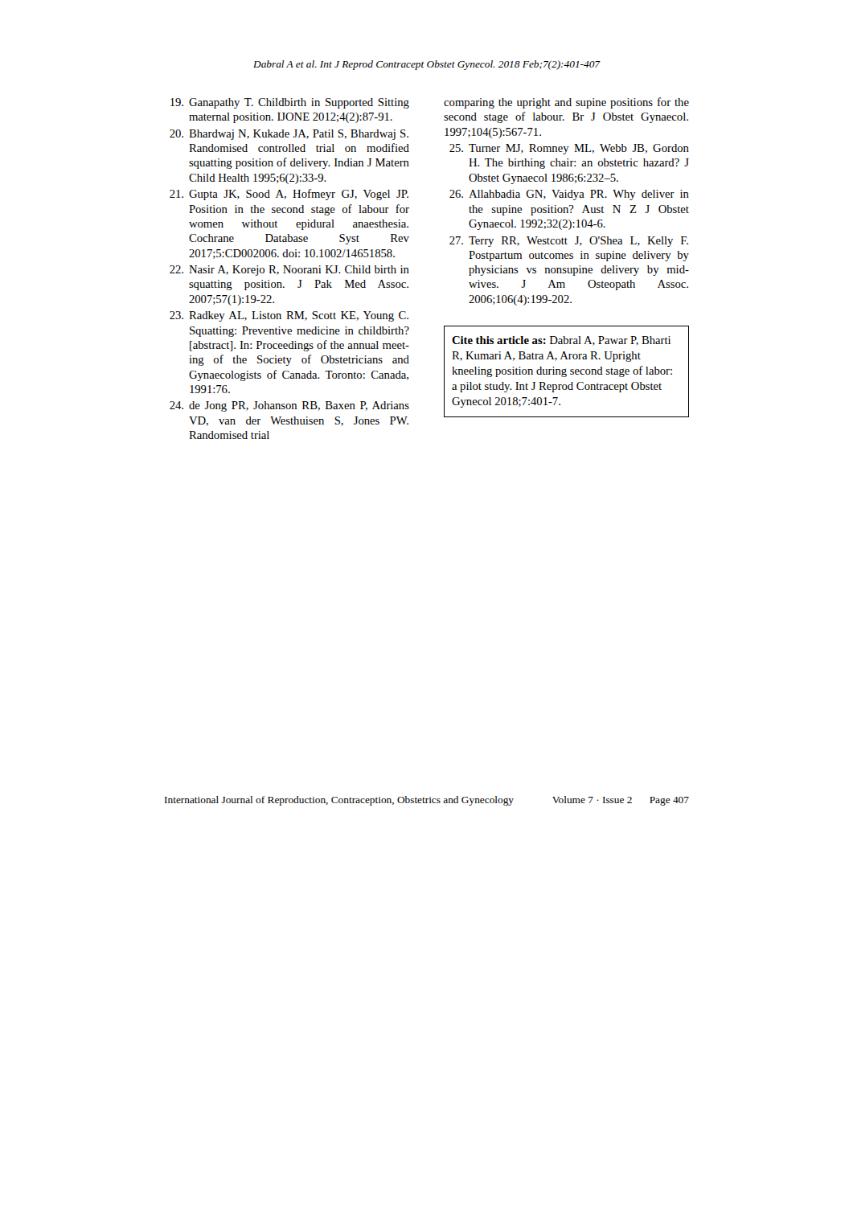Dabral A et al. Int J Reprod Contracept Obstet Gynecol. 2018 Feb;7(2):401-407
19. Ganapathy T. Childbirth in Supported Sitting maternal position. IJONE 2012;4(2):87-91.
20. Bhardwaj N, Kukade JA, Patil S, Bhardwaj S. Randomised controlled trial on modified squatting position of delivery. Indian J Matern Child Health 1995;6(2):33-9.
21. Gupta JK, Sood A, Hofmeyr GJ, Vogel JP. Position in the second stage of labour for women without epidural anaesthesia. Cochrane Database Syst Rev 2017;5:CD002006. doi: 10.1002/14651858.
22. Nasir A, Korejo R, Noorani KJ. Child birth in squatting position. J Pak Med Assoc. 2007;57(1):19-22.
23. Radkey AL, Liston RM, Scott KE, Young C. Squatting: Preventive medicine in childbirth? [abstract]. In: Proceedings of the annual meeting of the Society of Obstetricians and Gynaecologists of Canada. Toronto: Canada, 1991:76.
24. de Jong PR, Johanson RB, Baxen P, Adrians VD, van der Westhuisen S, Jones PW. Randomised trial
comparing the upright and supine positions for the second stage of labour. Br J Obstet Gynaecol. 1997;104(5):567-71.
25. Turner MJ, Romney ML, Webb JB, Gordon H. The birthing chair: an obstetric hazard? J Obstet Gynaecol 1986;6:232–5.
26. Allahbadia GN, Vaidya PR. Why deliver in the supine position? Aust N Z J Obstet Gynaecol. 1992;32(2):104-6.
27. Terry RR, Westcott J, O'Shea L, Kelly F. Postpartum outcomes in supine delivery by physicians vs nonsupine delivery by midwives. J Am Osteopath Assoc. 2006;106(4):199-202.
Cite this article as: Dabral A, Pawar P, Bharti R, Kumari A, Batra A, Arora R. Upright kneeling position during second stage of labor: a pilot study. Int J Reprod Contracept Obstet Gynecol 2018;7:401-7.
International Journal of Reproduction, Contraception, Obstetrics and Gynecology
Volume 7 · Issue 2 Page 407